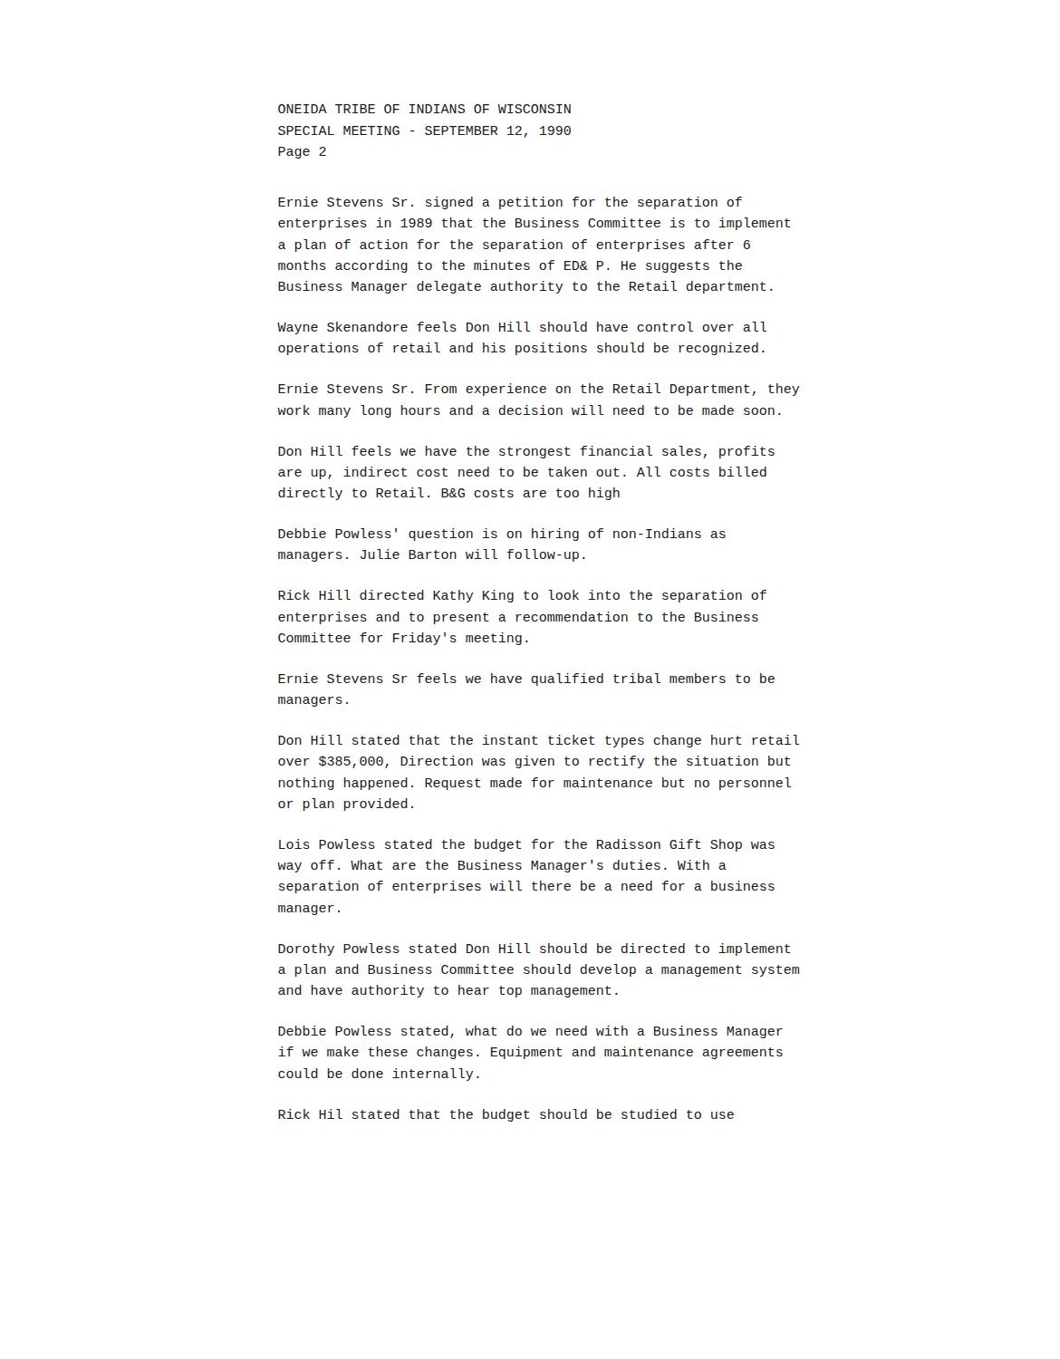ONEIDA TRIBE OF INDIANS OF WISCONSIN
SPECIAL MEETING - SEPTEMBER 12, 1990
Page 2
Ernie Stevens Sr. signed a petition for the separation of enterprises in 1989 that the Business Committee is to implement a plan of action for the separation of enterprises after 6 months according to the minutes of ED& P. He suggests the Business Manager delegate authority to the Retail department.
Wayne Skenandore feels Don Hill should have control over all operations of retail and his positions should be recognized.
Ernie Stevens Sr. From experience on the Retail Department, they work many long hours and a decision will need to be made soon.
Don Hill feels we have the strongest financial sales, profits are up, indirect cost need to be taken out. All costs billed directly to Retail. B&G costs are too high
Debbie Powless' question is on hiring of non-Indians as managers. Julie Barton will follow-up.
Rick Hill directed Kathy King to look into the separation of enterprises and to present a recommendation to the Business Committee for Friday's meeting.
Ernie Stevens Sr feels we have qualified tribal members to be managers.
Don Hill stated that the instant ticket types change hurt retail over $385,000, Direction was given to rectify the situation but nothing happened. Request made for maintenance but no personnel or plan provided.
Lois Powless stated the budget for the Radisson Gift Shop was way off. What are the Business Manager's duties. With a separation of enterprises will there be a need for a business manager.
Dorothy Powless stated Don Hill should be directed to implement a plan and Business Committee should develop a management system and have authority to hear top management.
Debbie Powless stated, what do we need with a Business Manager if we make these changes. Equipment and maintenance agreements could be done internally.
Rick Hil stated that the budget should be studied to use